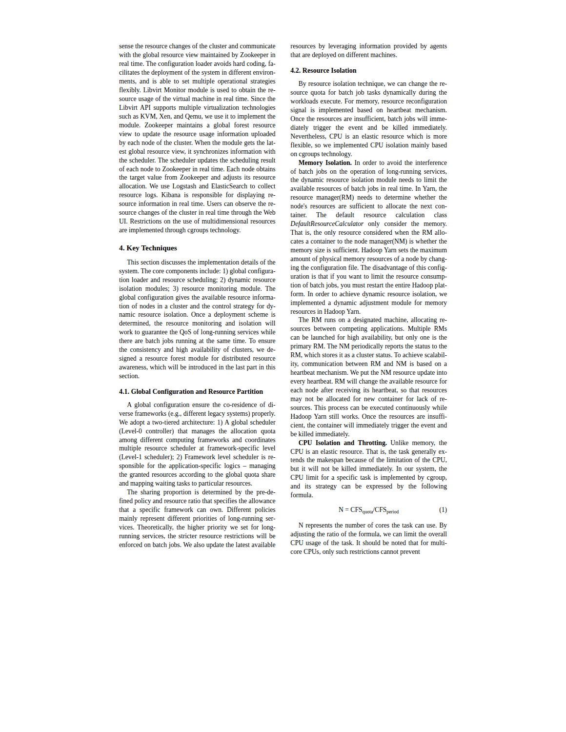sense the resource changes of the cluster and communicate with the global resource view maintained by Zookeeper in real time. The configuration loader avoids hard coding, facilitates the deployment of the system in different environments, and is able to set multiple operational strategies flexibly. Libvirt Monitor module is used to obtain the resource usage of the virtual machine in real time. Since the Libvirt API supports multiple virtualization technologies such as KVM, Xen, and Qemu, we use it to implement the module. Zookeeper maintains a global forest resource view to update the resource usage information uploaded by each node of the cluster. When the module gets the latest global resource view, it synchronizes information with the scheduler. The scheduler updates the scheduling result of each node to Zookeeper in real time. Each node obtains the target value from Zookeeper and adjusts its resource allocation. We use Logstash and ElasticSearch to collect resource logs. Kibana is responsible for displaying resource information in real time. Users can observe the resource changes of the cluster in real time through the Web UI. Restrictions on the use of multidimensional resources are implemented through cgroups technology.
4. Key Techniques
This section discusses the implementation details of the system. The core components include: 1) global configuration loader and resource scheduling; 2) dynamic resource isolation modules; 3) resource monitoring module. The global configuration gives the available resource information of nodes in a cluster and the control strategy for dynamic resource isolation. Once a deployment scheme is determined, the resource monitoring and isolation will work to guarantee the QoS of long-running services while there are batch jobs running at the same time. To ensure the consistency and high availability of clusters, we designed a resource forest module for distributed resource awareness, which will be introduced in the last part in this section.
4.1. Global Configuration and Resource Partition
A global configuration ensure the co-residence of diverse frameworks (e.g., different legacy systems) properly. We adopt a two-tiered architecture: 1) A global scheduler (Level-0 controller) that manages the allocation quota among different computing frameworks and coordinates multiple resource scheduler at framework-specific level (Level-1 scheduler); 2) Framework level scheduler is responsible for the application-specific logics – managing the granted resources according to the global quota share and mapping waiting tasks to particular resources.
The sharing proportion is determined by the pre-defined policy and resource ratio that specifies the allowance that a specific framework can own. Different policies mainly represent different priorities of long-running services. Theoretically, the higher priority we set for long-running services, the stricter resource restrictions will be enforced on batch jobs. We also update the latest available resources by leveraging information provided by agents that are deployed on different machines.
4.2. Resource Isolation
By resource isolation technique, we can change the resource quota for batch job tasks dynamically during the workloads execute. For memory, resource reconfiguration signal is implemented based on heartbeat mechanism. Once the resources are insufficient, batch jobs will immediately trigger the event and be killed immediately. Nevertheless, CPU is an elastic resource which is more flexible, so we implemented CPU isolation mainly based on cgroups technology.
Memory Isolation. In order to avoid the interference of batch jobs on the operation of long-running services, the dynamic resource isolation module needs to limit the available resources of batch jobs in real time. In Yarn, the resource manager(RM) needs to determine whether the node's resources are sufficient to allocate the next container. The default resource calculation class DefaultResourceCalculator only consider the memory. That is, the only resource considered when the RM allocates a container to the node manager(NM) is whether the memory size is sufficient. Hadoop Yarn sets the maximum amount of physical memory resources of a node by changing the configuration file. The disadvantage of this configuration is that if you want to limit the resource consumption of batch jobs, you must restart the entire Hadoop platform. In order to achieve dynamic resource isolation, we implemented a dynamic adjustment module for memory resources in Hadoop Yarn.
The RM runs on a designated machine, allocating resources between competing applications. Multiple RMs can be launched for high availability, but only one is the primary RM. The NM periodically reports the status to the RM, which stores it as a cluster status. To achieve scalability, communication between RM and NM is based on a heartbeat mechanism. We put the NM resource update into every heartbeat. RM will change the available resource for each node after receiving its heartbeat, so that resources may not be allocated for new container for lack of resources. This process can be executed continuously while Hadoop Yarn still works. Once the resources are insufficient, the container will immediately trigger the event and be killed immediately.
CPU Isolation and Throtting. Unlike memory, the CPU is an elastic resource. That is, the task generally extends the makespan because of the limitation of the CPU, but it will not be killed immediately. In our system, the CPU limit for a specific task is implemented by cgroup, and its strategy can be expressed by the following formula.
N = CFSquota/CFSperiod(1)
N represents the number of cores the task can use. By adjusting the ratio of the formula, we can limit the overall CPU usage of the task. It should be noted that for multi-core CPUs, only such restrictions cannot prevent